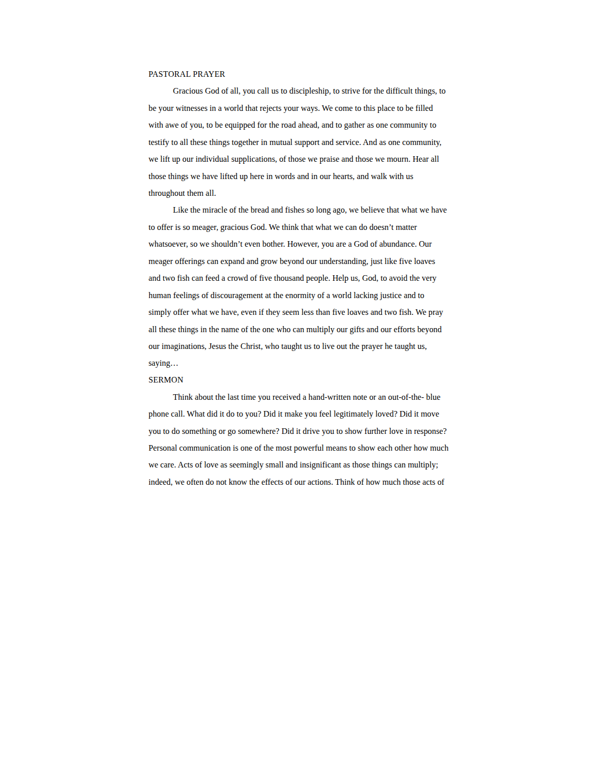PASTORAL PRAYER
Gracious God of all, you call us to discipleship, to strive for the difficult things, to be your witnesses in a world that rejects your ways. We come to this place to be filled with awe of you, to be equipped for the road ahead, and to gather as one community to testify to all these things together in mutual support and service. And as one community, we lift up our individual supplications, of those we praise and those we mourn. Hear all those things we have lifted up here in words and in our hearts, and walk with us throughout them all.
Like the miracle of the bread and fishes so long ago, we believe that what we have to offer is so meager, gracious God. We think that what we can do doesn’t matter whatsoever, so we shouldn’t even bother. However, you are a God of abundance. Our meager offerings can expand and grow beyond our understanding, just like five loaves and two fish can feed a crowd of five thousand people. Help us, God, to avoid the very human feelings of discouragement at the enormity of a world lacking justice and to simply offer what we have, even if they seem less than five loaves and two fish. We pray all these things in the name of the one who can multiply our gifts and our efforts beyond our imaginations, Jesus the Christ, who taught us to live out the prayer he taught us, saying…
SERMON
Think about the last time you received a hand-written note or an out-of-the- blue phone call. What did it do to you? Did it make you feel legitimately loved? Did it move you to do something or go somewhere? Did it drive you to show further love in response? Personal communication is one of the most powerful means to show each other how much we care. Acts of love as seemingly small and insignificant as those things can multiply; indeed, we often do not know the effects of our actions. Think of how much those acts of